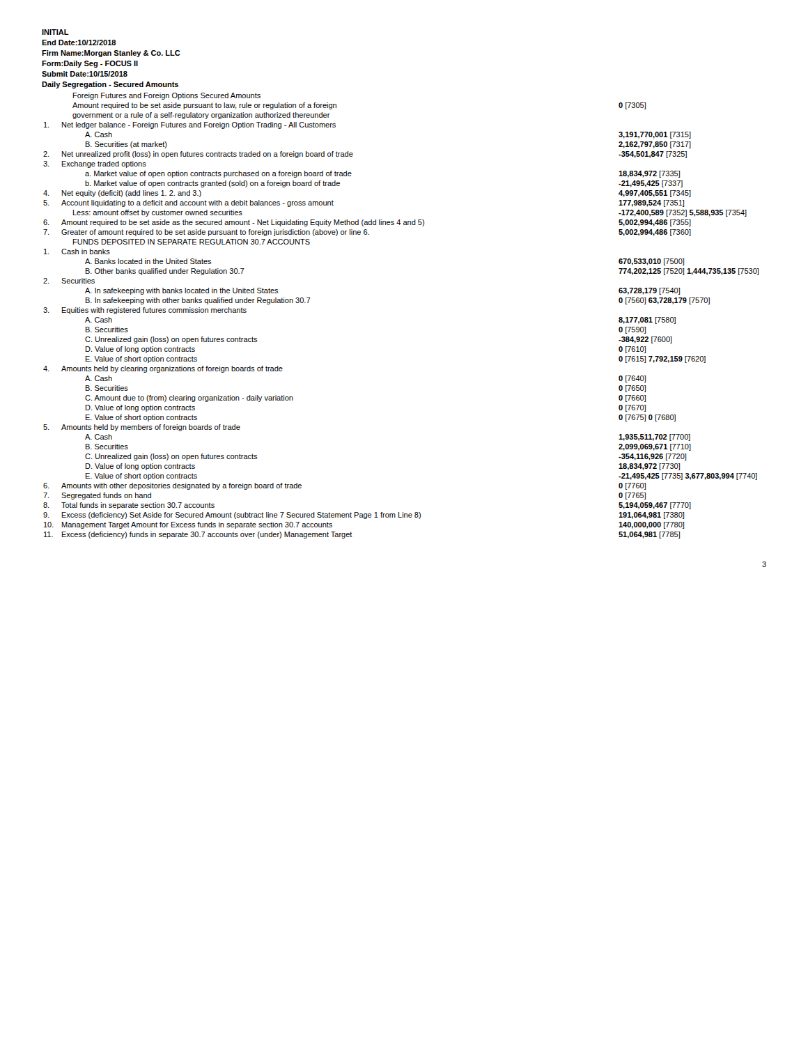INITIAL
End Date:10/12/2018
Firm Name:Morgan Stanley & Co. LLC
Form:Daily Seg - FOCUS II
Submit Date:10/15/2018
Daily Segregation - Secured Amounts
| | Foreign Futures and Foreign Options Secured Amounts | |
| | Amount required to be set aside pursuant to law, rule or regulation of a foreign | 0 [7305] |
| | government or a rule of a self-regulatory organization authorized thereunder | |
| 1. | Net ledger balance - Foreign Futures and Foreign Option Trading - All Customers | |
| | A. Cash | 3,191,770,001 [7315] |
| | B. Securities (at market) | 2,162,797,850 [7317] |
| 2. | Net unrealized profit (loss) in open futures contracts traded on a foreign board of trade | -354,501,847 [7325] |
| 3. | Exchange traded options | |
| | a. Market value of open option contracts purchased on a foreign board of trade | 18,834,972 [7335] |
| | b. Market value of open contracts granted (sold) on a foreign board of trade | -21,495,425 [7337] |
| 4. | Net equity (deficit) (add lines 1. 2. and 3.) | 4,997,405,551 [7345] |
| 5. | Account liquidating to a deficit and account with a debit balances - gross amount | 177,989,524 [7351] |
| | Less: amount offset by customer owned securities | -172,400,589 [7352] 5,588,935 [7354] |
| 6. | Amount required to be set aside as the secured amount - Net Liquidating Equity Method (add lines 4 and 5) | 5,002,994,486 [7355] |
| 7. | Greater of amount required to be set aside pursuant to foreign jurisdiction (above) or line 6. | 5,002,994,486 [7360] |
| | FUNDS DEPOSITED IN SEPARATE REGULATION 30.7 ACCOUNTS | |
| 1. | Cash in banks | |
| | A. Banks located in the United States | 670,533,010 [7500] |
| | B. Other banks qualified under Regulation 30.7 | 774,202,125 [7520] 1,444,735,135 [7530] |
| 2. | Securities | |
| | A. In safekeeping with banks located in the United States | 63,728,179 [7540] |
| | B. In safekeeping with other banks qualified under Regulation 30.7 | 0 [7560] 63,728,179 [7570] |
| 3. | Equities with registered futures commission merchants | |
| | A. Cash | 8,177,081 [7580] |
| | B. Securities | 0 [7590] |
| | C. Unrealized gain (loss) on open futures contracts | -384,922 [7600] |
| | D. Value of long option contracts | 0 [7610] |
| | E. Value of short option contracts | 0 [7615] 7,792,159 [7620] |
| 4. | Amounts held by clearing organizations of foreign boards of trade | |
| | A. Cash | 0 [7640] |
| | B. Securities | 0 [7650] |
| | C. Amount due to (from) clearing organization - daily variation | 0 [7660] |
| | D. Value of long option contracts | 0 [7670] |
| | E. Value of short option contracts | 0 [7675] 0 [7680] |
| 5. | Amounts held by members of foreign boards of trade | |
| | A. Cash | 1,935,511,702 [7700] |
| | B. Securities | 2,099,069,671 [7710] |
| | C. Unrealized gain (loss) on open futures contracts | -354,116,926 [7720] |
| | D. Value of long option contracts | 18,834,972 [7730] |
| | E. Value of short option contracts | -21,495,425 [7735] 3,677,803,994 [7740] |
| 6. | Amounts with other depositories designated by a foreign board of trade | 0 [7760] |
| 7. | Segregated funds on hand | 0 [7765] |
| 8. | Total funds in separate section 30.7 accounts | 5,194,059,467 [7770] |
| 9. | Excess (deficiency) Set Aside for Secured Amount (subtract line 7 Secured Statement Page 1 from Line 8) | 191,064,981 [7380] |
| 10. | Management Target Amount for Excess funds in separate section 30.7 accounts | 140,000,000 [7780] |
| 11. | Excess (deficiency) funds in separate 30.7 accounts over (under) Management Target | 51,064,981 [7785] |
3